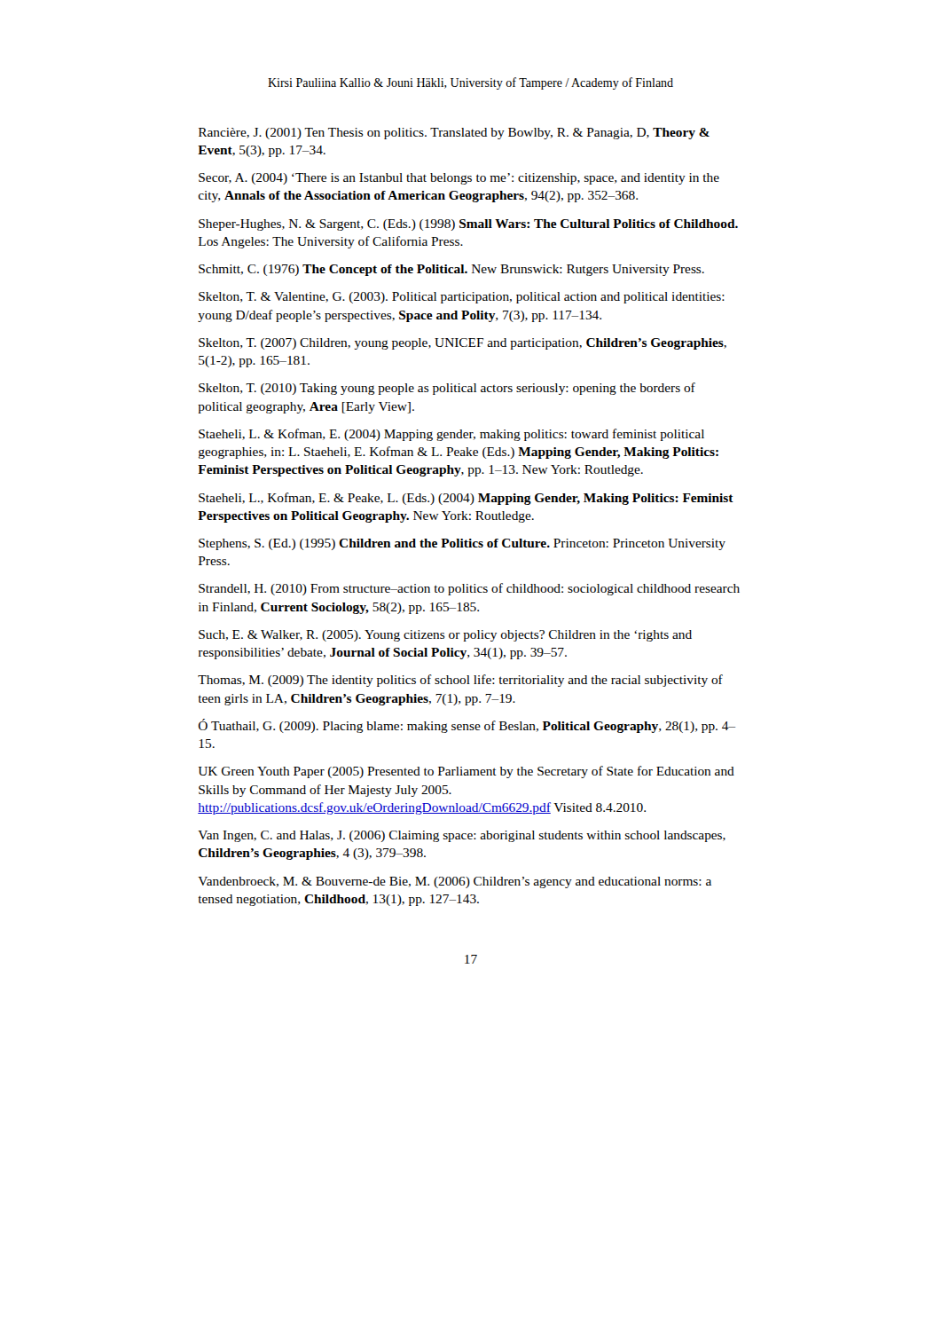Kirsi Pauliina Kallio & Jouni Häkli, University of Tampere / Academy of Finland
Rancière, J. (2001) Ten Thesis on politics. Translated by Bowlby, R. & Panagia, D, Theory & Event, 5(3), pp. 17–34.
Secor, A. (2004) ‘There is an Istanbul that belongs to me’: citizenship, space, and identity in the city, Annals of the Association of American Geographers, 94(2), pp. 352–368.
Sheper-Hughes, N. & Sargent, C. (Eds.) (1998) Small Wars: The Cultural Politics of Childhood. Los Angeles: The University of California Press.
Schmitt, C. (1976) The Concept of the Political. New Brunswick: Rutgers University Press.
Skelton, T. & Valentine, G. (2003). Political participation, political action and political identities: young D/deaf people’s perspectives, Space and Polity, 7(3), pp. 117–134.
Skelton, T. (2007) Children, young people, UNICEF and participation, Children’s Geographies, 5(1-2), pp. 165–181.
Skelton, T. (2010) Taking young people as political actors seriously: opening the borders of political geography, Area [Early View].
Staeheli, L. & Kofman, E. (2004) Mapping gender, making politics: toward feminist political geographies, in: L. Staeheli, E. Kofman & L. Peake (Eds.) Mapping Gender, Making Politics: Feminist Perspectives on Political Geography, pp. 1–13. New York: Routledge.
Staeheli, L., Kofman, E. & Peake, L. (Eds.) (2004) Mapping Gender, Making Politics: Feminist Perspectives on Political Geography. New York: Routledge.
Stephens, S. (Ed.) (1995) Children and the Politics of Culture. Princeton: Princeton University Press.
Strandell, H. (2010) From structure–action to politics of childhood: sociological childhood research in Finland, Current Sociology, 58(2), pp. 165–185.
Such, E. & Walker, R. (2005). Young citizens or policy objects? Children in the ‘rights and responsibilities’ debate, Journal of Social Policy, 34(1), pp. 39–57.
Thomas, M. (2009) The identity politics of school life: territoriality and the racial subjectivity of teen girls in LA, Children’s Geographies, 7(1), pp. 7–19.
Ó Tuathail, G. (2009). Placing blame: making sense of Beslan, Political Geography, 28(1), pp. 4–15.
UK Green Youth Paper (2005) Presented to Parliament by the Secretary of State for Education and Skills by Command of Her Majesty July 2005. http://publications.dcsf.gov.uk/eOrderingDownload/Cm6629.pdf Visited 8.4.2010.
Van Ingen, C. and Halas, J. (2006) Claiming space: aboriginal students within school landscapes, Children’s Geographies, 4 (3), 379–398.
Vandenbroeck, M. & Bouverne-de Bie, M. (2006) Children’s agency and educational norms: a tensed negotiation, Childhood, 13(1), pp. 127–143.
17